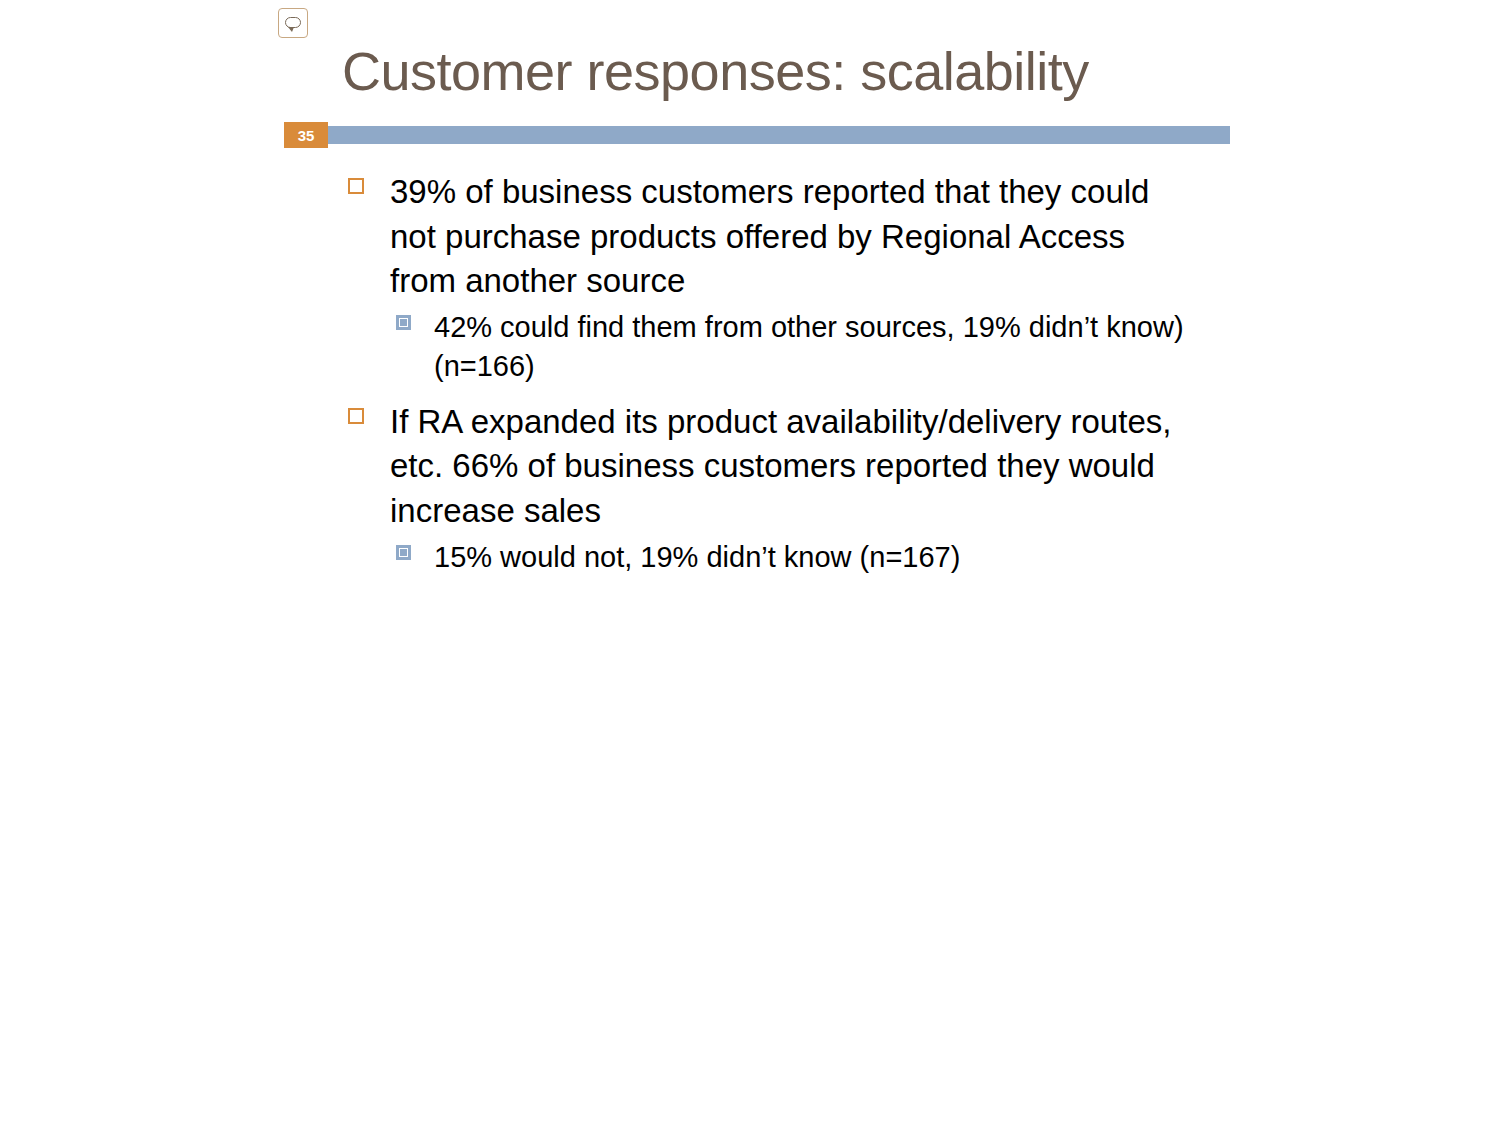Customer responses: scalability
35
39% of business customers reported that they could not purchase products offered by Regional Access from another source
42% could find them from other sources, 19% didn’t know) (n=166)
If RA expanded its product availability/delivery routes, etc. 66% of business customers reported they would increase sales
15% would not, 19% didn’t know (n=167)